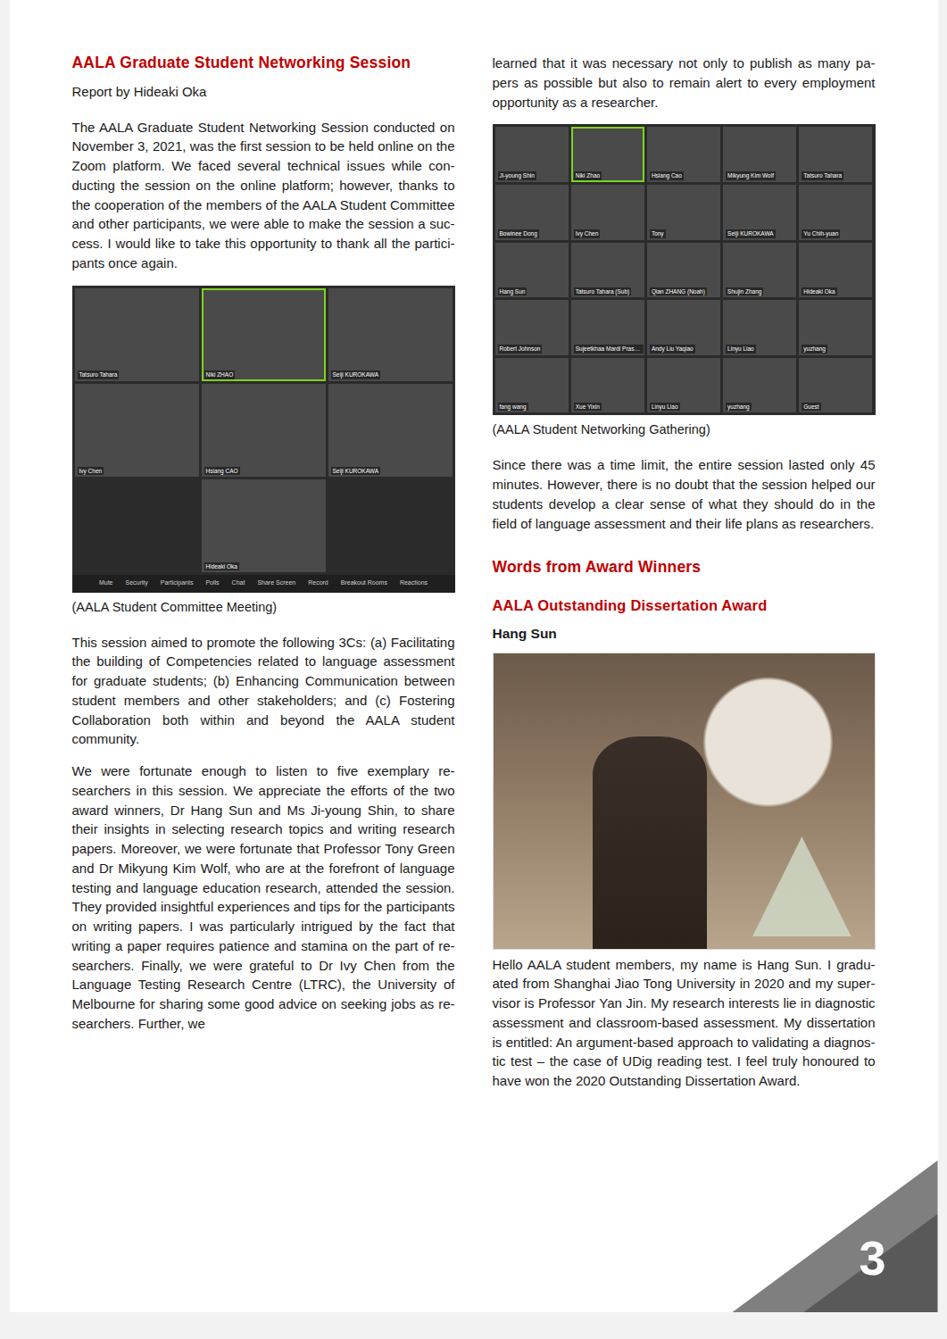AALA Graduate Student Networking Session
Report by Hideaki Oka
The AALA Graduate Student Networking Session conducted on November 3, 2021, was the first session to be held online on the Zoom platform. We faced several technical issues while conducting the session on the online platform; however, thanks to the cooperation of the members of the AALA Student Committee and other participants, we were able to make the session a success. I would like to take this opportunity to thank all the participants once again.
Tatsuro Tahara
Niki ZHAO
Seiji KUROKAWA
Ivy Chen
Hsiang CAO
Seiji KUROKAWA
Hideaki Oka
Mute Security Participants Polls Chat Share Screen Record Breakout Rooms Reactions
(AALA Student Committee Meeting)
This session aimed to promote the following 3Cs: (a) Facilitating the building of Competencies related to language assessment for graduate students; (b) Enhancing Communication between student members and other stakeholders; and (c) Fostering Collaboration both within and beyond the AALA student community.
We were fortunate enough to listen to five exemplary researchers in this session. We appreciate the efforts of the two award winners, Dr Hang Sun and Ms Ji-young Shin, to share their insights in selecting research topics and writing research papers. Moreover, we were fortunate that Professor Tony Green and Dr Mikyung Kim Wolf, who are at the forefront of language testing and language education research, attended the session. They provided insightful experiences and tips for the participants on writing papers. I was particularly intrigued by the fact that writing a paper requires patience and stamina on the part of researchers. Finally, we were grateful to Dr Ivy Chen from the Language Testing Research Centre (LTRC), the University of Melbourne for sharing some good advice on seeking jobs as researchers. Further, we
learned that it was necessary not only to publish as many papers as possible but also to remain alert to every employment opportunity as a researcher.
Ji-young Shin
Niki Zhao
Hsiang Cao
Mikyung Kim Wolf
Tatsuro Tahara
Bowinee Dong
Ivy Chen
Tony
Seiji KUROKAWA
Yu Chih-yuan
Hang Sun
Tatsuro Tahara (Sub)
Qian ZHANG (Noah)
Shujin Zhang
Hideaki Oka
Robert Johnson
Sujeetkhaa Mardi Prasetyo
Andy Liu Yaqiao
Linyu Liao
yuzhang
fang wang
Xue Yixin
Linyu Liao
yuzhang
Guest
(AALA Student Networking Gathering)
Since there was a time limit, the entire session lasted only 45 minutes. However, there is no doubt that the session helped our students develop a clear sense of what they should do in the field of language assessment and their life plans as researchers.
Words from Award Winners
AALA Outstanding Dissertation Award
Hang Sun
Hello AALA student members, my name is Hang Sun. I graduated from Shanghai Jiao Tong University in 2020 and my supervisor is Professor Yan Jin. My research interests lie in diagnostic assessment and classroom-based assessment. My dissertation is entitled: An argument-based approach to validating a diagnostic test – the case of UDig reading test. I feel truly honoured to have won the 2020 Outstanding Dissertation Award.
3